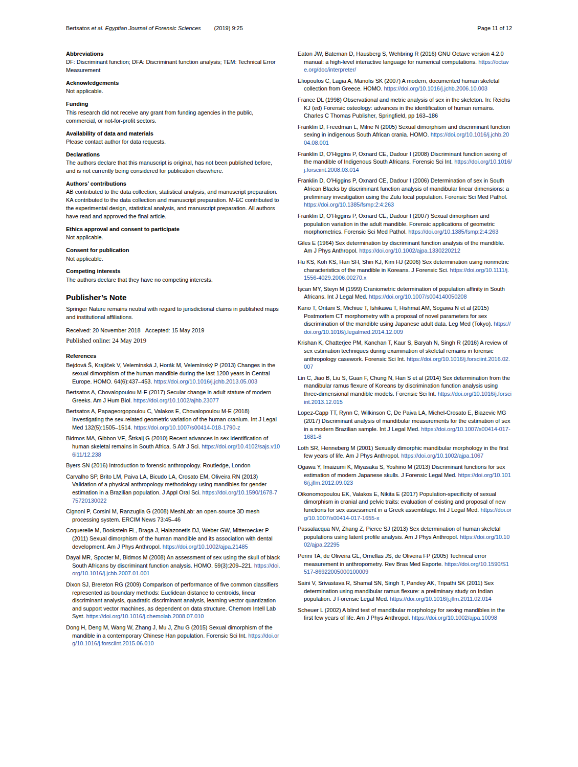Bertsatos et al. Egyptian Journal of Forensic Sciences(2019) 9:25
Page 11 of 12
Abbreviations
DF: Discriminant function; DFA: Discriminant function analysis; TEM: Technical Error Measurement
Acknowledgements
Not applicable.
Funding
This research did not receive any grant from funding agencies in the public, commercial, or not-for-profit sectors.
Availability of data and materials
Please contact author for data requests.
Declarations
The authors declare that this manuscript is original, has not been published before, and is not currently being considered for publication elsewhere.
Authors’ contributions
AB contributed to the data collection, statistical analysis, and manuscript preparation. KA contributed to the data collection and manuscript preparation. M-EC contributed to the experimental design, statistical analysis, and manuscript preparation. All authors have read and approved the final article.
Ethics approval and consent to participate
Not applicable.
Consent for publication
Not applicable.
Competing interests
The authors declare that they have no competing interests.
Publisher’s Note
Springer Nature remains neutral with regard to jurisdictional claims in published maps and institutional affiliations.
Received: 20 November 2018 Accepted: 15 May 2019
Published online: 24 May 2019
References
Bejdová Š, Krajíček V, Velemínská J, Horák M, Velemínský P (2013) Changes in the sexual dimorphism of the human mandible during the last 1200 years in Central Europe. HOMO. 64(6):437–453. https://doi.org/10.1016/j.jchb.2013.05.003
Bertsatos A, Chovalopoulou M-E (2017) Secular change in adult stature of modern Greeks. Am J Hum Biol. https://doi.org/10.1002/ajhb.23077
Bertsatos A, Papageorgopoulou C, Valakos E, Chovalopoulou M-E (2018) Investigating the sex-related geometric variation of the human cranium. Int J Legal Med 132(5):1505–1514. https://doi.org/10.1007/s00414-018-1790-z
Bidmos MA, Gibbon VE, Štrkalj G (2010) Recent advances in sex identification of human skeletal remains in South Africa. S Afr J Sci. https://doi.org/10.4102/sajs.v106i11/12.238
Byers SN (2016) Introduction to forensic anthropology. Routledge, London
Carvalho SP, Brito LM, Paiva LA, Bicudo LA, Crosato EM, Oliveira RN (2013) Validation of a physical anthropology methodology using mandibles for gender estimation in a Brazilian population. J Appl Oral Sci. https://doi.org/10.1590/1678-775720130022
Cignoni P, Corsini M, Ranzuglia G (2008) MeshLab: an open-source 3D mesh processing system. ERCIM News 73:45–46
Coquerelle M, Bookstein FL, Braga J, Halazonetis DJ, Weber GW, Mitteroecker P (2011) Sexual dimorphism of the human mandible and its association with dental development. Am J Phys Anthropol. https://doi.org/10.1002/ajpa.21485
Dayal MR, Spocter M, Bidmos M (2008) An assessment of sex using the skull of black South Africans by discriminant function analysis. HOMO. 59(3):209–221. https://doi.org/10.1016/j.jchb.2007.01.001
Dixon SJ, Brereton RG (2009) Comparison of performance of five common classifiers represented as boundary methods: Euclidean distance to centroids, linear discriminant analysis, quadratic discriminant analysis, learning vector quantization and support vector machines, as dependent on data structure. Chemom Intell Lab Syst. https://doi.org/10.1016/j.chemolab.2008.07.010
Dong H, Deng M, Wang W, Zhang J, Mu J, Zhu G (2015) Sexual dimorphism of the mandible in a contemporary Chinese Han population. Forensic Sci Int. https://doi.org/10.1016/j.forsciint.2015.06.010
Eaton JW, Bateman D, Hausberg S, Wehbring R (2016) GNU Octave version 4.2.0 manual: a high-level interactive language for numerical computations. https://octave.org/doc/interpreter/
Eliopoulos C, Lagia A, Manolis SK (2007) A modern, documented human skeletal collection from Greece. HOMO. https://doi.org/10.1016/j.jchb.2006.10.003
France DL (1998) Observational and metric analysis of sex in the skeleton. In: Reichs KJ (ed) Forensic osteology: advances in the identification of human remains. Charles C Thomas Publisher, Springfield, pp 163–186
Franklin D, Freedman L, Milne N (2005) Sexual dimorphism and discriminant function sexing in indigenous South African crania. HOMO. https://doi.org/10.1016/j.jchb.2004.08.001
Franklin D, O’Higgins P, Oxnard CE, Dadour I (2008) Discriminant function sexing of the mandible of Indigenous South Africans. Forensic Sci Int. https://doi.org/10.1016/j.forsciint.2008.03.014
Franklin D, O’Higgins P, Oxnard CE, Dadour I (2006) Determination of sex in South African Blacks by discriminant function analysis of mandibular linear dimensions: a preliminary investigation using the Zulu local population. Forensic Sci Med Pathol. https://doi.org/10.1385/fsmp:2:4:263
Franklin D, O’Higgins P, Oxnard CE, Dadour I (2007) Sexual dimorphism and population variation in the adult mandible. Forensic applications of geometric morphometrics. Forensic Sci Med Pathol. https://doi.org/10.1385/fsmp:2:4:263
Giles E (1964) Sex determination by discriminant function analysis of the mandible. Am J Phys Anthropol. https://doi.org/10.1002/ajpa.1330220212
Hu KS, Koh KS, Han SH, Shin KJ, Kim HJ (2006) Sex determination using nonmetric characteristics of the mandible in Koreans. J Forensic Sci. https://doi.org/10.1111/j.1556-4029.2006.00270.x
İşcan MY, Steyn M (1999) Craniometric determination of population affinity in South Africans. Int J Legal Med. https://doi.org/10.1007/s004140050208
Kano T, Oritani S, Michiue T, Ishikawa T, Hishmat AM, Sogawa N et al (2015) Postmortem CT morphometry with a proposal of novel parameters for sex discrimination of the mandible using Japanese adult data. Leg Med (Tokyo). https://doi.org/10.1016/j.legalmed.2014.12.009
Krishan K, Chatterjee PM, Kanchan T, Kaur S, Baryah N, Singh R (2016) A review of sex estimation techniques during examination of skeletal remains in forensic anthropology casework. Forensic Sci Int. https://doi.org/10.1016/j.forsciint.2016.02.007
Lin C, Jiao B, Liu S, Guan F, Chung N, Han S et al (2014) Sex determination from the mandibular ramus flexure of Koreans by discrimination function analysis using three-dimensional mandible models. Forensic Sci Int. https://doi.org/10.1016/j.forsciint.2013.12.015
Lopez-Capp TT, Rynn C, Wilkinson C, De Paiva LA, Michel-Crosato E, Biazevic MG (2017) Discriminant analysis of mandibular measurements for the estimation of sex in a modern Brazilian sample. Int J Legal Med. https://doi.org/10.1007/s00414-017-1681-8
Loth SR, Henneberg M (2001) Sexually dimorphic mandibular morphology in the first few years of life. Am J Phys Anthropol. https://doi.org/10.1002/ajpa.1067
Ogawa Y, Imaizumi K, Miyasaka S, Yoshino M (2013) Discriminant functions for sex estimation of modern Japanese skulls. J Forensic Legal Med. https://doi.org/10.1016/j.jflm.2012.09.023
Oikonomopoulou EK, Valakos E, Nikita E (2017) Population-specificity of sexual dimorphism in cranial and pelvic traits: evaluation of existing and proposal of new functions for sex assessment in a Greek assemblage. Int J Legal Med. https://doi.org/10.1007/s00414-017-1655-x
Passalacqua NV, Zhang Z, Pierce SJ (2013) Sex determination of human skeletal populations using latent profile analysis. Am J Phys Anthropol. https://doi.org/10.1002/ajpa.22295
Perini TA, de Oliveira GL, Ornellas JS, de Oliveira FP (2005) Technical error measurement in anthropometry. Rev Bras Med Esporte. https://doi.org/10.1590/S1517-86922005000100009
Saini V, Srivastava R, Shamal SN, Singh T, Pandey AK, Tripathi SK (2011) Sex determination using mandibular ramus flexure: a preliminary study on Indian population. J Forensic Legal Med. https://doi.org/10.1016/j.jflm.2011.02.014
Scheuer L (2002) A blind test of mandibular morphology for sexing mandibles in the first few years of life. Am J Phys Anthropol. https://doi.org/10.1002/ajpa.10098